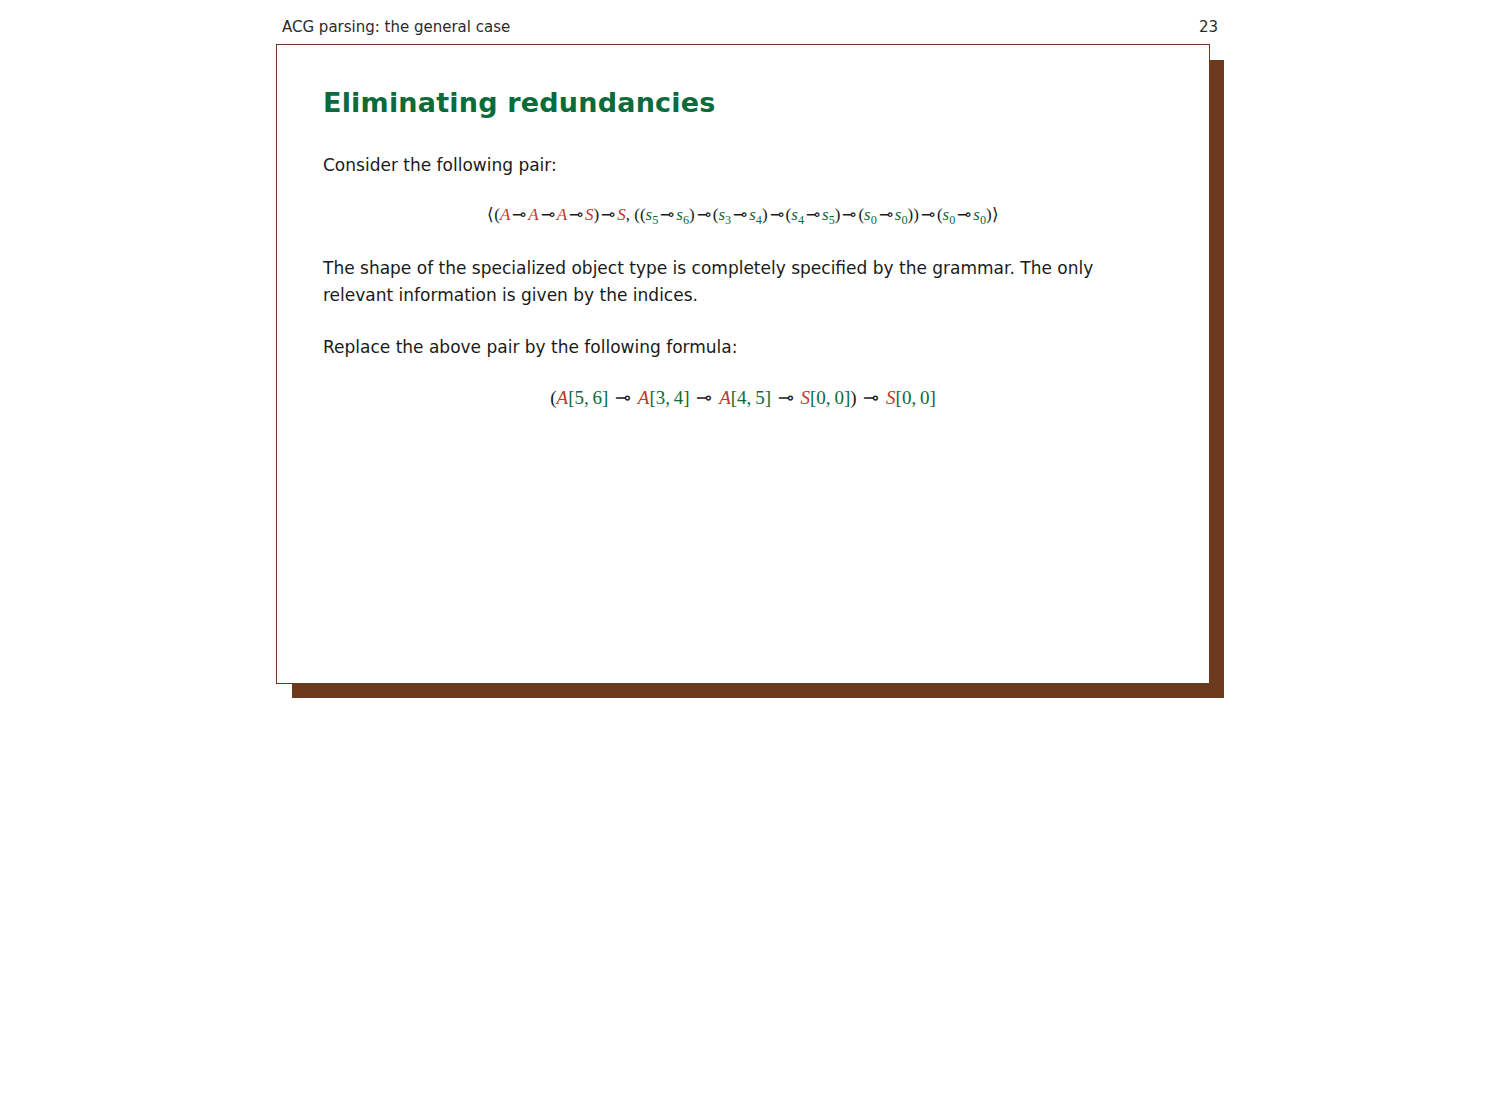ACG parsing: the general case 23
Eliminating redundancies
Consider the following pair:
⟨(A⊸A⊸A⊸S)⊸S, ((s5⊸s6)⊸(s3⊸s4)⊸(s4⊸s5)⊸(s0⊸s0))⊸(s0⊸s0)⟩
The shape of the specialized object type is completely specified by the grammar. The only relevant information is given by the indices.
Replace the above pair by the following formula:
(A[5, 6] ⊸ A[3, 4] ⊸ A[4, 5] ⊸ S[0, 0]) ⊸ S[0, 0]